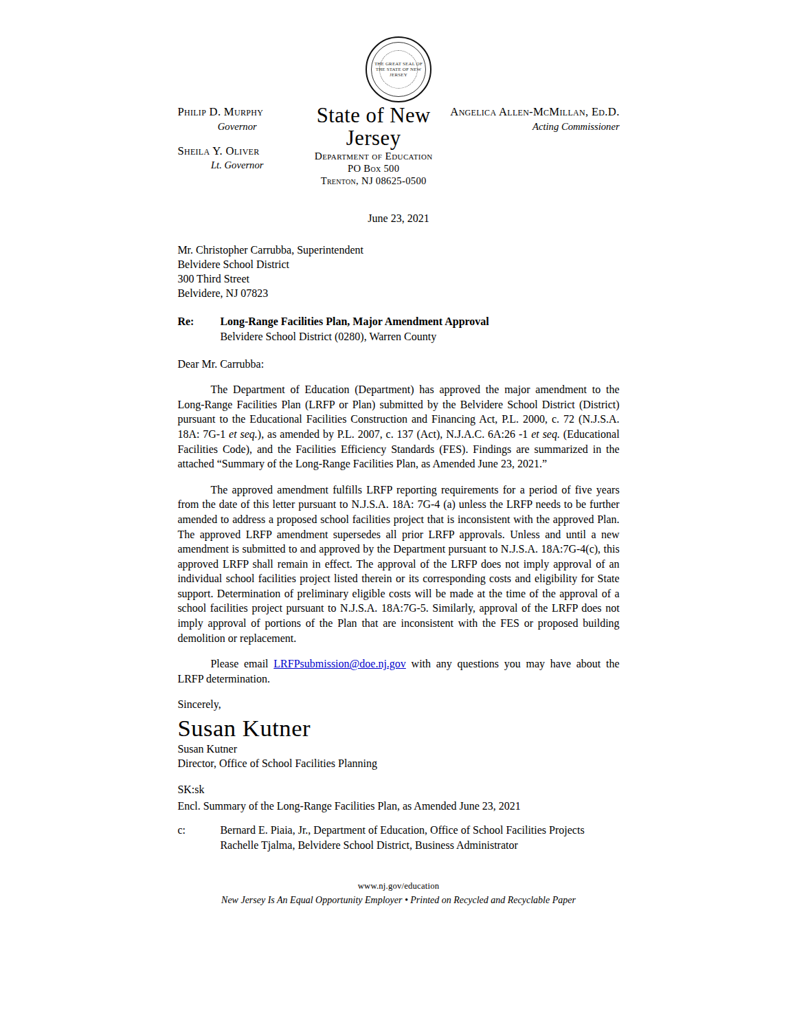THE GREAT SEAL OF THE STATE OF NEW JERSEY
Philip D. Murphy
Governor
Sheila Y. Oliver
Lt. Governor
State of New Jersey
Department of Education
PO Box 500
Trenton, NJ 08625-0500
Angelica Allen-McMillan, Ed.D.
Acting Commissioner
June 23, 2021
Mr. Christopher Carrubba, Superintendent
Belvidere School District
300 Third Street
Belvidere, NJ 07823
Re:
Long-Range Facilities Plan, Major Amendment Approval
Belvidere School District (0280), Warren County
Dear Mr. Carrubba:
The Department of Education (Department) has approved the major amendment to the Long-Range Facilities Plan (LRFP or Plan) submitted by the Belvidere School District (District) pursuant to the Educational Facilities Construction and Financing Act, P.L. 2000, c. 72 (N.J.S.A. 18A: 7G-1 et seq.), as amended by P.L. 2007, c. 137 (Act), N.J.A.C. 6A:26 -1 et seq. (Educational Facilities Code), and the Facilities Efficiency Standards (FES). Findings are summarized in the attached “Summary of the Long-Range Facilities Plan, as Amended June 23, 2021.”
The approved amendment fulfills LRFP reporting requirements for a period of five years from the date of this letter pursuant to N.J.S.A. 18A: 7G-4 (a) unless the LRFP needs to be further amended to address a proposed school facilities project that is inconsistent with the approved Plan. The approved LRFP amendment supersedes all prior LRFP approvals. Unless and until a new amendment is submitted to and approved by the Department pursuant to N.J.S.A. 18A:7G-4(c), this approved LRFP shall remain in effect. The approval of the LRFP does not imply approval of an individual school facilities project listed therein or its corresponding costs and eligibility for State support. Determination of preliminary eligible costs will be made at the time of the approval of a school facilities project pursuant to N.J.S.A. 18A:7G-5. Similarly, approval of the LRFP does not imply approval of portions of the Plan that are inconsistent with the FES or proposed building demolition or replacement.
Please email LRFPsubmission@doe.nj.gov with any questions you may have about the LRFP determination.
Sincerely,
Susan Kutner
Susan Kutner
Director, Office of School Facilities Planning
SK:sk
Encl. Summary of the Long-Range Facilities Plan, as Amended June 23, 2021
c:
Bernard E. Piaia, Jr., Department of Education, Office of School Facilities Projects
Rachelle Tjalma, Belvidere School District, Business Administrator
www.nj.gov/education
New Jersey Is An Equal Opportunity Employer • Printed on Recycled and Recyclable Paper